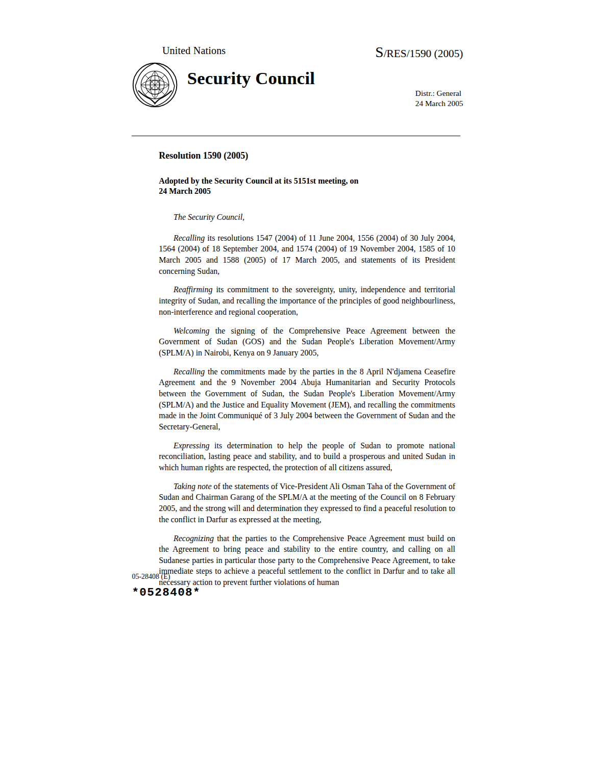United Nations
Security Council
S/RES/1590 (2005)
Distr.: General
24 March 2005
Resolution 1590 (2005)
Adopted by the Security Council at its 5151st meeting, on
24 March 2005
The Security Council,
Recalling its resolutions 1547 (2004) of 11 June 2004, 1556 (2004) of 30 July 2004, 1564 (2004) of 18 September 2004, and 1574 (2004) of 19 November 2004, 1585 of 10 March 2005 and 1588 (2005) of 17 March 2005, and statements of its President concerning Sudan,
Reaffirming its commitment to the sovereignty, unity, independence and territorial integrity of Sudan, and recalling the importance of the principles of good neighbourliness, non-interference and regional cooperation,
Welcoming the signing of the Comprehensive Peace Agreement between the Government of Sudan (GOS) and the Sudan People's Liberation Movement/Army (SPLM/A) in Nairobi, Kenya on 9 January 2005,
Recalling the commitments made by the parties in the 8 April N'djamena Ceasefire Agreement and the 9 November 2004 Abuja Humanitarian and Security Protocols between the Government of Sudan, the Sudan People's Liberation Movement/Army (SPLM/A) and the Justice and Equality Movement (JEM), and recalling the commitments made in the Joint Communiqué of 3 July 2004 between the Government of Sudan and the Secretary-General,
Expressing its determination to help the people of Sudan to promote national reconciliation, lasting peace and stability, and to build a prosperous and united Sudan in which human rights are respected, the protection of all citizens assured,
Taking note of the statements of Vice-President Ali Osman Taha of the Government of Sudan and Chairman Garang of the SPLM/A at the meeting of the Council on 8 February 2005, and the strong will and determination they expressed to find a peaceful resolution to the conflict in Darfur as expressed at the meeting,
Recognizing that the parties to the Comprehensive Peace Agreement must build on the Agreement to bring peace and stability to the entire country, and calling on all Sudanese parties in particular those party to the Comprehensive Peace Agreement, to take immediate steps to achieve a peaceful settlement to the conflict in Darfur and to take all necessary action to prevent further violations of human
05-28408 (E)
*0528408*